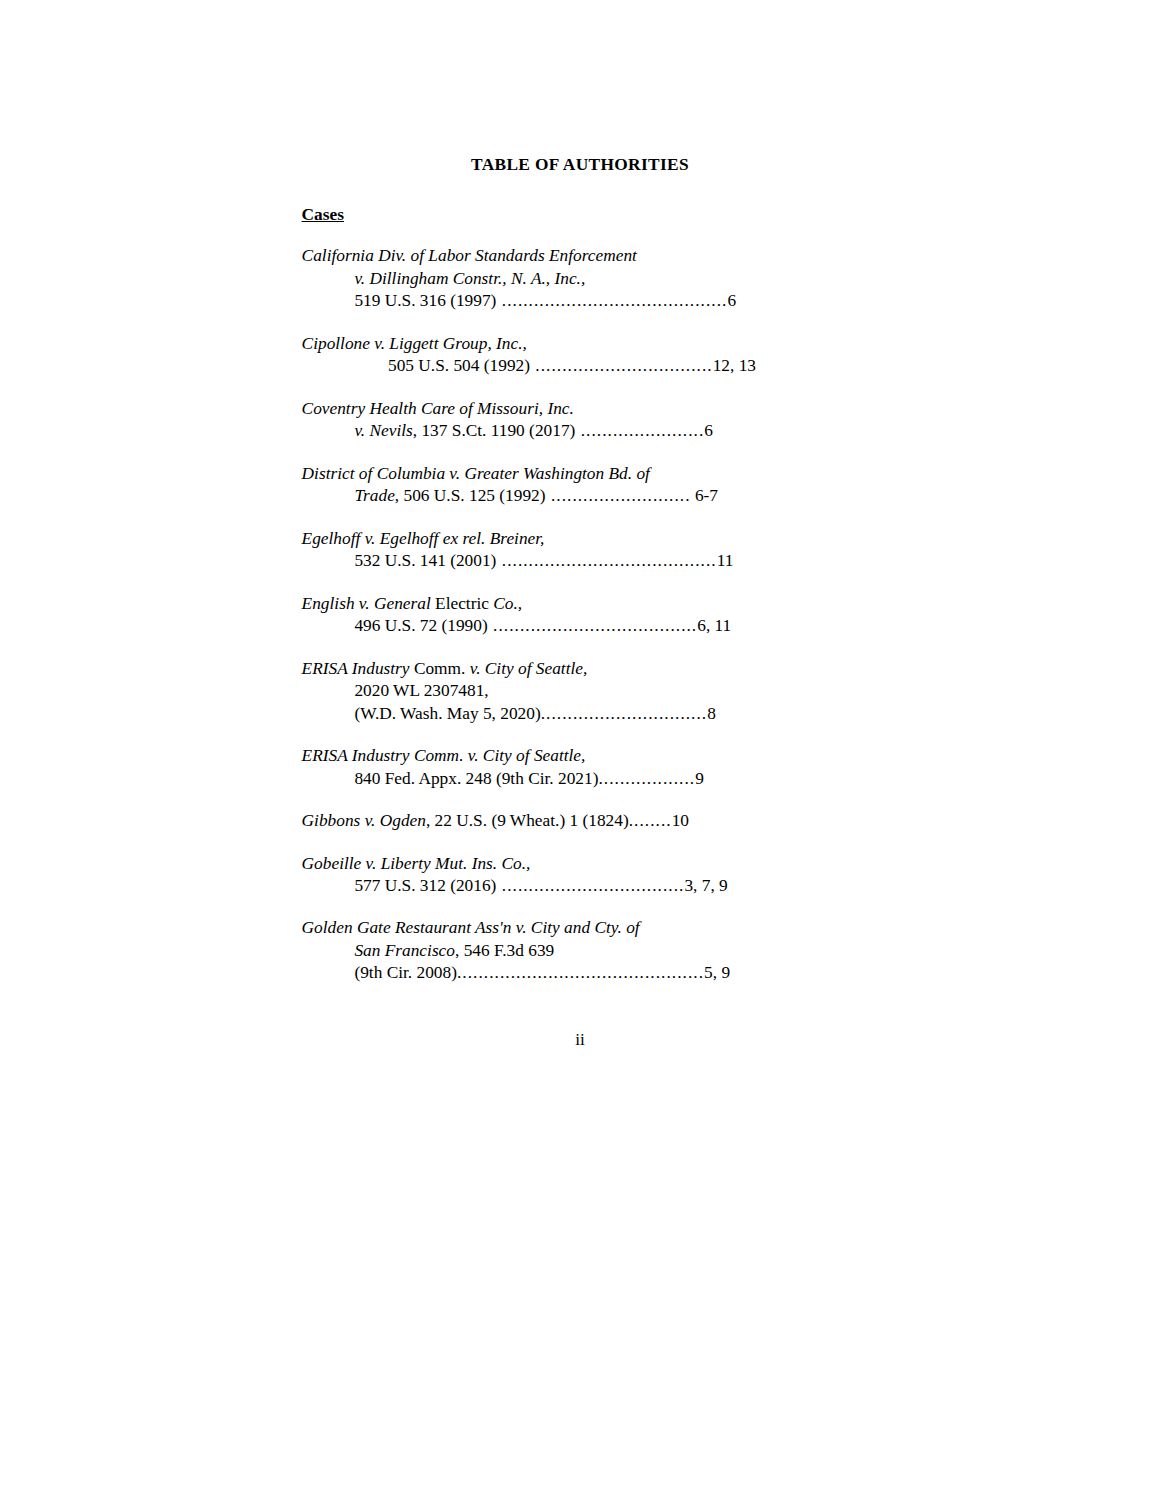TABLE OF AUTHORITIES
Cases
California Div. of Labor Standards Enforcement v. Dillingham Constr., N. A., Inc., 519 U.S. 316 (1997) .......................................... 6
Cipollone v. Liggett Group, Inc., 505 U.S. 504 (1992) ................................. 12, 13
Coventry Health Care of Missouri, Inc. v. Nevils, 137 S.Ct. 1190 (2017) ....................... 6
District of Columbia v. Greater Washington Bd. of Trade, 506 U.S. 125 (1992) .......................... 6-7
Egelhoff v. Egelhoff ex rel. Breiner, 532 U.S. 141 (2001) ........................................ 11
English v. General Electric Co., 496 U.S. 72 (1990) ...................................... 6, 11
ERISA Industry Comm. v. City of Seattle, 2020 WL 2307481, (W.D. Wash. May 5, 2020)............................... 8
ERISA Industry Comm. v. City of Seattle, 840 Fed. Appx. 248 (9th Cir. 2021).................. 9
Gibbons v. Ogden, 22 U.S. (9 Wheat.) 1 (1824)........ 10
Gobeille v. Liberty Mut. Ins. Co., 577 U.S. 312 (2016) .................................. 3, 7, 9
Golden Gate Restaurant Ass'n v. City and Cty. of San Francisco, 546 F.3d 639 (9th Cir. 2008).............................................. 5, 9
ii